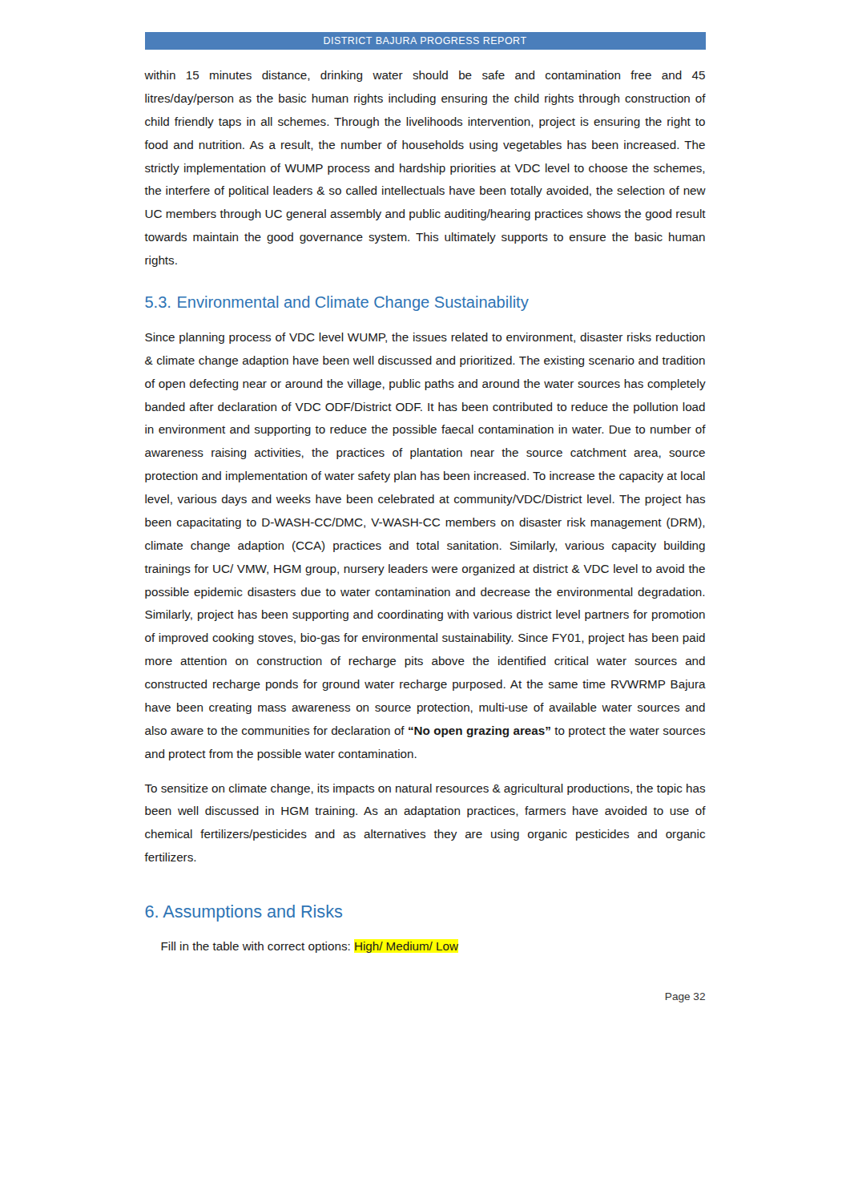DISTRICT BAJURA PROGRESS REPORT
within 15 minutes distance, drinking water should be safe and contamination free and 45 litres/day/person as the basic human rights including ensuring the child rights through construction of child friendly taps in all schemes. Through the livelihoods intervention, project is ensuring the right to food and nutrition. As a result, the number of households using vegetables has been increased. The strictly implementation of WUMP process and hardship priorities at VDC level to choose the schemes, the interfere of political leaders & so called intellectuals have been totally avoided, the selection of new UC members through UC general assembly and public auditing/hearing practices shows the good result towards maintain the good governance system. This ultimately supports to ensure the basic human rights.
5.3. Environmental and Climate Change Sustainability
Since planning process of VDC level WUMP, the issues related to environment, disaster risks reduction & climate change adaption have been well discussed and prioritized. The existing scenario and tradition of open defecting near or around the village, public paths and around the water sources has completely banded after declaration of VDC ODF/District ODF. It has been contributed to reduce the pollution load in environment and supporting to reduce the possible faecal contamination in water. Due to number of awareness raising activities, the practices of plantation near the source catchment area, source protection and implementation of water safety plan has been increased. To increase the capacity at local level, various days and weeks have been celebrated at community/VDC/District level. The project has been capacitating to D-WASH-CC/DMC, V-WASH-CC members on disaster risk management (DRM), climate change adaption (CCA) practices and total sanitation. Similarly, various capacity building trainings for UC/ VMW, HGM group, nursery leaders were organized at district & VDC level to avoid the possible epidemic disasters due to water contamination and decrease the environmental degradation. Similarly, project has been supporting and coordinating with various district level partners for promotion of improved cooking stoves, bio-gas for environmental sustainability. Since FY01, project has been paid more attention on construction of recharge pits above the identified critical water sources and constructed recharge ponds for ground water recharge purposed. At the same time RVWRMP Bajura have been creating mass awareness on source protection, multi-use of available water sources and also aware to the communities for declaration of “No open grazing areas” to protect the water sources and protect from the possible water contamination.
To sensitize on climate change, its impacts on natural resources & agricultural productions, the topic has been well discussed in HGM training. As an adaptation practices, farmers have avoided to use of chemical fertilizers/pesticides and as alternatives they are using organic pesticides and organic fertilizers.
6. Assumptions and Risks
Fill in the table with correct options: High/ Medium/ Low
Page 32